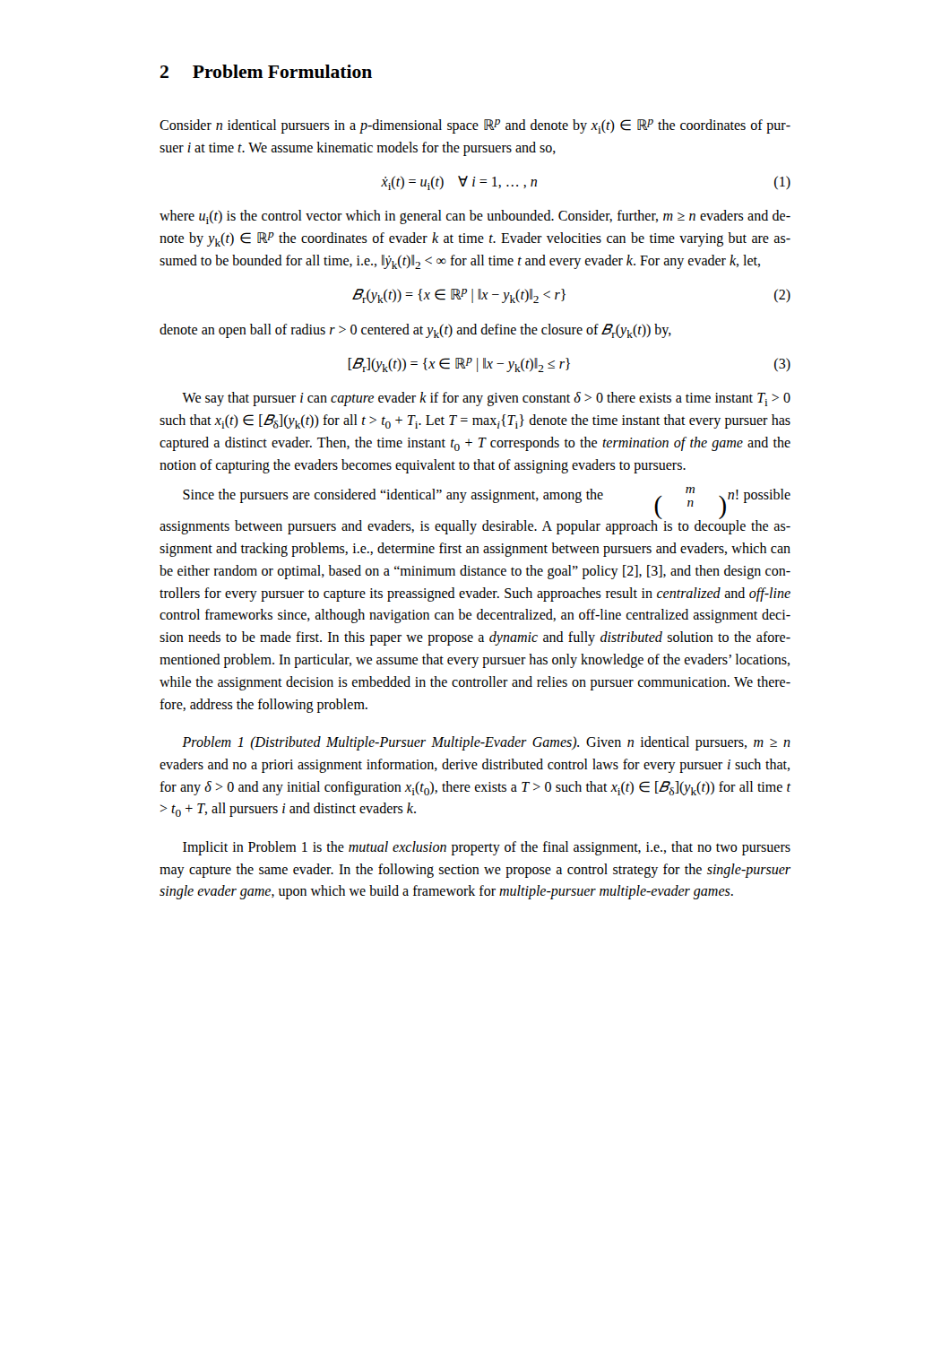2 Problem Formulation
Consider n identical pursuers in a p-dimensional space ℝp and denote by xi(t) ∈ ℝp the coordinates of pursuer i at time t. We assume kinematic models for the pursuers and so,
ẋi(t) = ui(t) ∀ i = 1, … , n
(1)
where ui(t) is the control vector which in general can be unbounded. Consider, further, m ≥ n evaders and denote by yk(t) ∈ ℝp the coordinates of evader k at time t. Evader velocities can be time varying but are assumed to be bounded for all time, i.e., ‖ẏk(t)‖2 < ∞ for all time t and every evader k. For any evader k, let,
𝐵r(yk(t)) = {x ∈ ℝp | ‖x − yk(t)‖2 < r}
(2)
denote an open ball of radius r > 0 centered at yk(t) and define the closure of 𝐵r(yk(t)) by,
[𝐵r](yk(t)) = {x ∈ ℝp | ‖x − yk(t)‖2 ≤ r}
(3)
We say that pursuer i can capture evader k if for any given constant δ > 0 there exists a time instant Ti > 0 such that xi(t) ∈ [𝐵δ](yk(t)) for all t > t0 + Ti. Let T = maxi{Ti} denote the time instant that every pursuer has captured a distinct evader. Then, the time instant t0 + T corresponds to the termination of the game and the notion of capturing the evaders becomes equivalent to that of assigning evaders to pursuers.
Since the pursuers are considered “identical” any assignment, among the (mn) n! possible assignments between pursuers and evaders, is equally desirable. A popular approach is to decouple the assignment and tracking problems, i.e., determine first an assignment between pursuers and evaders, which can be either random or optimal, based on a “minimum distance to the goal” policy [2], [3], and then design controllers for every pursuer to capture its preassigned evader. Such approaches result in centralized and off-line control frameworks since, although navigation can be decentralized, an off-line centralized assignment decision needs to be made first. In this paper we propose a dynamic and fully distributed solution to the aforementioned problem. In particular, we assume that every pursuer has only knowledge of the evaders’ locations, while the assignment decision is embedded in the controller and relies on pursuer communication. We therefore, address the following problem.
Problem 1 (Distributed Multiple-Pursuer Multiple-Evader Games). Given n identical pursuers, m ≥ n evaders and no a priori assignment information, derive distributed control laws for every pursuer i such that, for any δ > 0 and any initial configuration xi(t0), there exists a T > 0 such that xi(t) ∈ [𝐵δ](yk(t)) for all time t > t0 + T, all pursuers i and distinct evaders k.
Implicit in Problem 1 is the mutual exclusion property of the final assignment, i.e., that no two pursuers may capture the same evader. In the following section we propose a control strategy for the single-pursuer single evader game, upon which we build a framework for multiple-pursuer multiple-evader games.